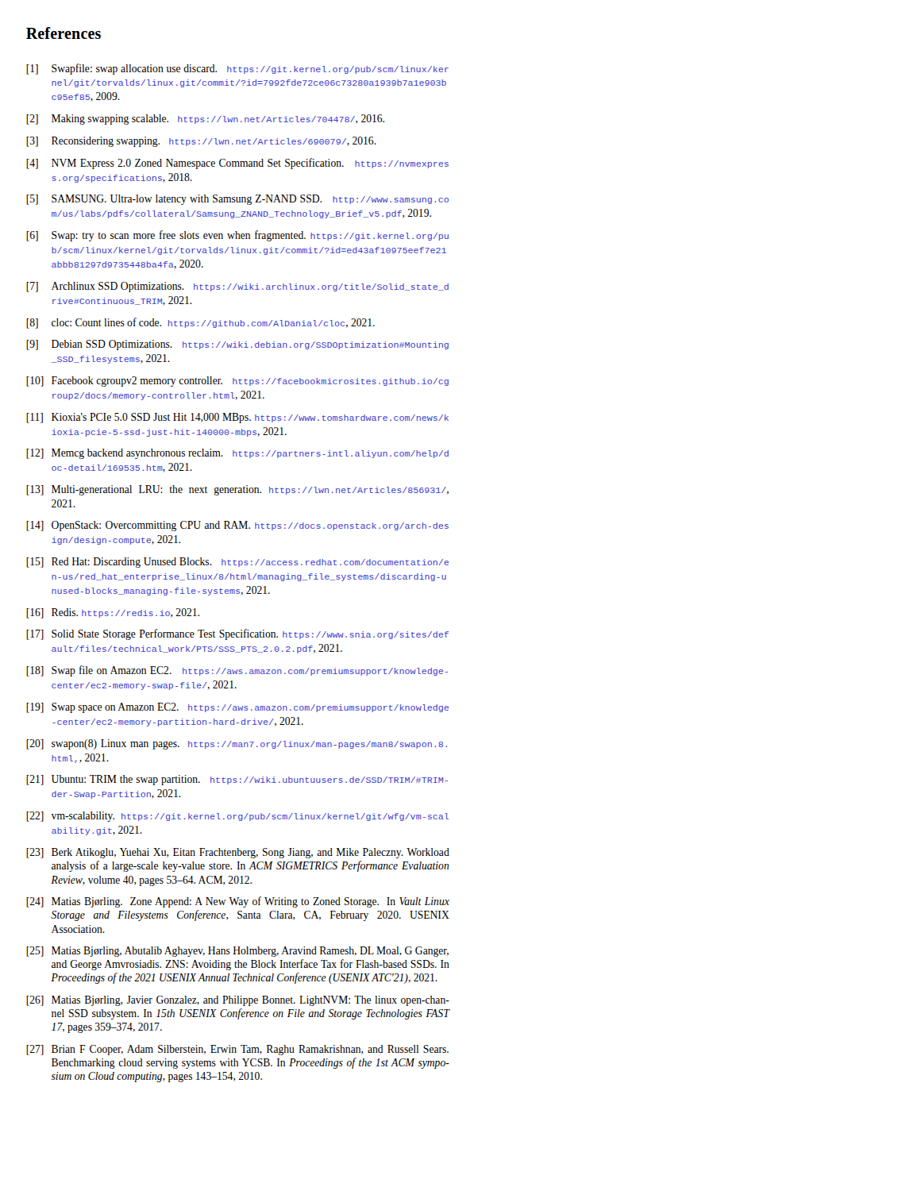References
[1] Swapfile: swap allocation use discard. https://git.kernel.org/pub/scm/linux/kernel/git/torvalds/linux.git/commit/?id=7992fde72ce06c73280a1939b7a1e903bc95ef85, 2009.
[2] Making swapping scalable. https://lwn.net/Articles/704478/, 2016.
[3] Reconsidering swapping. https://lwn.net/Articles/690079/, 2016.
[4] NVM Express 2.0 Zoned Namespace Command Set Specification. https://nvmexpress.org/specifications, 2018.
[5] SAMSUNG. Ultra-low latency with Samsung Z-NAND SSD. http://www.samsung.com/us/labs/pdfs/collateral/Samsung_ZNAND_Technology_Brief_v5.pdf, 2019.
[6] Swap: try to scan more free slots even when fragmented. https://git.kernel.org/pub/scm/linux/kernel/git/torvalds/linux.git/commit/?id=ed43af10975eef7e21abbb81297d9735448ba4fa, 2020.
[7] Archlinux SSD Optimizations. https://wiki.archlinux.org/title/Solid_state_drive#Continuous_TRIM, 2021.
[8] cloc: Count lines of code. https://github.com/AlDanial/cloc, 2021.
[9] Debian SSD Optimizations. https://wiki.debian.org/SSDOptimization#Mounting_SSD_filesystems, 2021.
[10] Facebook cgroupv2 memory controller. https://facebookmicrosites.github.io/cgroup2/docs/memory-controller.html, 2021.
[11] Kioxia's PCIe 5.0 SSD Just Hit 14,000 MBps. https://www.tomshardware.com/news/kioxia-pcie-5-ssd-just-hit-140000-mbps, 2021.
[12] Memcg backend asynchronous reclaim. https://partners-intl.aliyun.com/help/doc-detail/169535.htm, 2021.
[13] Multi-generational LRU: the next generation. https://lwn.net/Articles/856931/, 2021.
[14] OpenStack: Overcommitting CPU and RAM. https://docs.openstack.org/arch-design/design-compute, 2021.
[15] Red Hat: Discarding Unused Blocks. https://access.redhat.com/documentation/en-us/red_hat_enterprise_linux/8/html/managing_file_systems/discarding-unused-blocks_managing-file-systems, 2021.
[16] Redis. https://redis.io, 2021.
[17] Solid State Storage Performance Test Specification. https://www.snia.org/sites/default/files/technical_work/PTS/SSS_PTS_2.0.2.pdf, 2021.
[18] Swap file on Amazon EC2. https://aws.amazon.com/premiumsupport/knowledge-center/ec2-memory-swap-file/, 2021.
[19] Swap space on Amazon EC2. https://aws.amazon.com/premiumsupport/knowledge-center/ec2-memory-partition-hard-drive/, 2021.
[20] swapon(8) Linux man pages. https://man7.org/linux/man-pages/man8/swapon.8.html,, 2021.
[21] Ubuntu: TRIM the swap partition. https://wiki.ubuntuusers.de/SSD/TRIM/#TRIM-der-Swap-Partition, 2021.
[22] vm-scalability. https://git.kernel.org/pub/scm/linux/kernel/git/wfg/vm-scalability.git, 2021.
[23] Berk Atikoglu, Yuehai Xu, Eitan Frachtenberg, Song Jiang, and Mike Paleczny. Workload analysis of a large-scale key-value store. In ACM SIGMETRICS Performance Evaluation Review, volume 40, pages 53–64. ACM, 2012.
[24] Matias Bjørling. Zone Append: A New Way of Writing to Zoned Storage. In Vault Linux Storage and Filesystems Conference, Santa Clara, CA, February 2020. USENIX Association.
[25] Matias Bjørling, Abutalib Aghayev, Hans Holmberg, Aravind Ramesh, DL Moal, G Ganger, and George Amvrosiadis. ZNS: Avoiding the Block Interface Tax for Flash-based SSDs. In Proceedings of the 2021 USENIX Annual Technical Conference (USENIX ATC'21), 2021.
[26] Matias Bjørling, Javier Gonzalez, and Philippe Bonnet. LightNVM: The linux open-channel SSD subsystem. In 15th USENIX Conference on File and Storage Technologies FAST 17, pages 359–374, 2017.
[27] Brian F Cooper, Adam Silberstein, Erwin Tam, Raghu Ramakrishnan, and Russell Sears. Benchmarking cloud serving systems with YCSB. In Proceedings of the 1st ACM symposium on Cloud computing, pages 143–154, 2010.